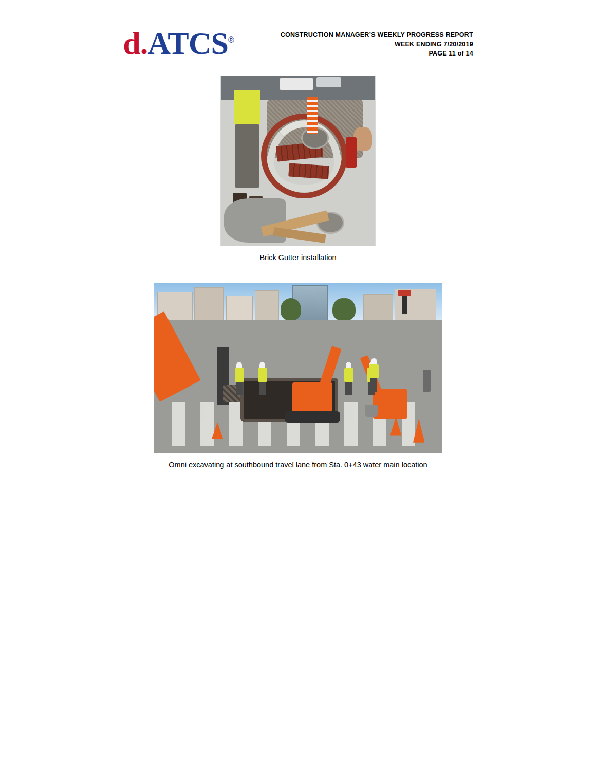d. ATCS®
CONSTRUCTION MANAGER’S WEEKLY PROGRESS REPORT
WEEK ENDING 7/20/2019
PAGE 11 of 14
Brick Gutter installation
Omni excavating at southbound travel lane from Sta. 0+43 water main location